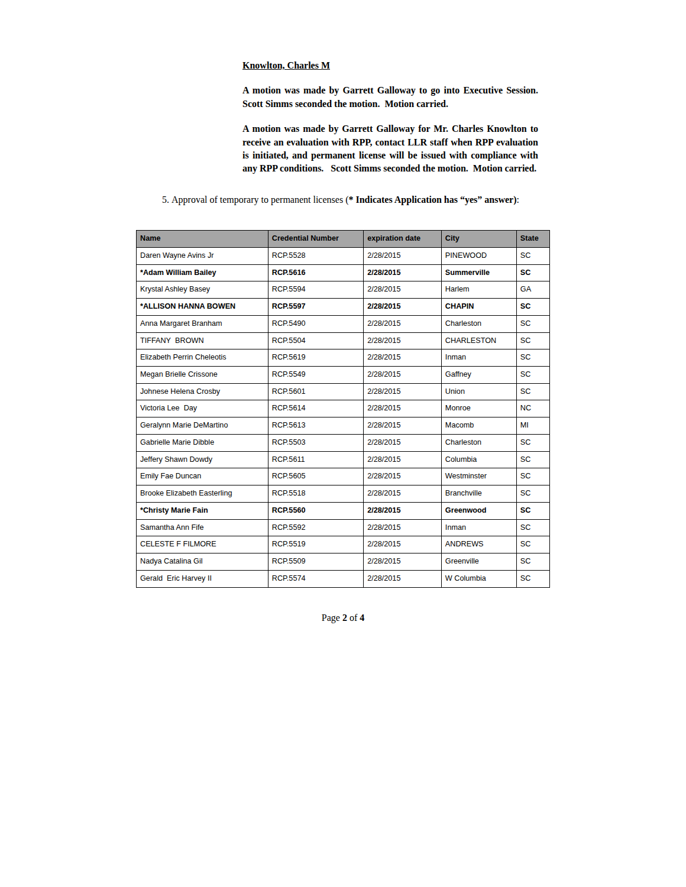Knowlton, Charles M
A motion was made by Garrett Galloway to go into Executive Session. Scott Simms seconded the motion. Motion carried.
A motion was made by Garrett Galloway for Mr. Charles Knowlton to receive an evaluation with RPP, contact LLR staff when RPP evaluation is initiated, and permanent license will be issued with compliance with any RPP conditions. Scott Simms seconded the motion. Motion carried.
Approval of temporary to permanent licenses (* Indicates Application has “yes” answer):
| Name | Credential Number | expiration date | City | State |
| --- | --- | --- | --- | --- |
| Daren Wayne Avins Jr | RCP.5528 | 2/28/2015 | PINEWOOD | SC |
| *Adam William Bailey | RCP.5616 | 2/28/2015 | Summerville | SC |
| Krystal Ashley Basey | RCP.5594 | 2/28/2015 | Harlem | GA |
| *ALLISON HANNA BOWEN | RCP.5597 | 2/28/2015 | CHAPIN | SC |
| Anna Margaret Branham | RCP.5490 | 2/28/2015 | Charleston | SC |
| TIFFANY BROWN | RCP.5504 | 2/28/2015 | CHARLESTON | SC |
| Elizabeth Perrin Cheleotis | RCP.5619 | 2/28/2015 | Inman | SC |
| Megan Brielle Crissone | RCP.5549 | 2/28/2015 | Gaffney | SC |
| Johnese Helena Crosby | RCP.5601 | 2/28/2015 | Union | SC |
| Victoria Lee Day | RCP.5614 | 2/28/2015 | Monroe | NC |
| Geralynn Marie DeMartino | RCP.5613 | 2/28/2015 | Macomb | MI |
| Gabrielle Marie Dibble | RCP.5503 | 2/28/2015 | Charleston | SC |
| Jeffery Shawn Dowdy | RCP.5611 | 2/28/2015 | Columbia | SC |
| Emily Fae Duncan | RCP.5605 | 2/28/2015 | Westminster | SC |
| Brooke Elizabeth Easterling | RCP.5518 | 2/28/2015 | Branchville | SC |
| *Christy Marie Fain | RCP.5560 | 2/28/2015 | Greenwood | SC |
| Samantha Ann Fife | RCP.5592 | 2/28/2015 | Inman | SC |
| CELESTE F FILMORE | RCP.5519 | 2/28/2015 | ANDREWS | SC |
| Nadya Catalina Gil | RCP.5509 | 2/28/2015 | Greenville | SC |
| Gerald Eric Harvey II | RCP.5574 | 2/28/2015 | W Columbia | SC |
Page 2 of 4